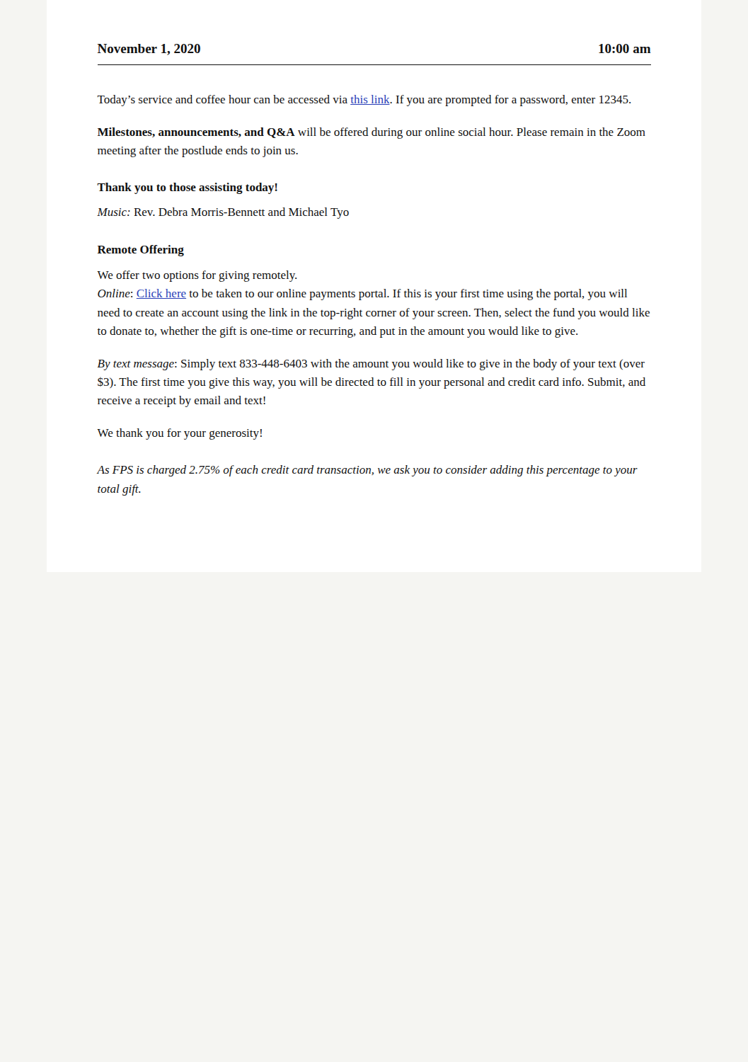November 1, 2020 10:00 am
Today’s service and coffee hour can be accessed via this link. If you are prompted for a password, enter 12345.
Milestones, announcements, and Q&A will be offered during our online social hour. Please remain in the Zoom meeting after the postlude ends to join us.
Thank you to those assisting today!
Music: Rev. Debra Morris-Bennett and Michael Tyo
Remote Offering
We offer two options for giving remotely.
Online: Click here to be taken to our online payments portal. If this is your first time using the portal, you will need to create an account using the link in the top-right corner of your screen. Then, select the fund you would like to donate to, whether the gift is one-time or recurring, and put in the amount you would like to give.
By text message: Simply text 833-448-6403 with the amount you would like to give in the body of your text (over $3). The first time you give this way, you will be directed to fill in your personal and credit card info. Submit, and receive a receipt by email and text!
We thank you for your generosity!
As FPS is charged 2.75% of each credit card transaction, we ask you to consider adding this percentage to your total gift.